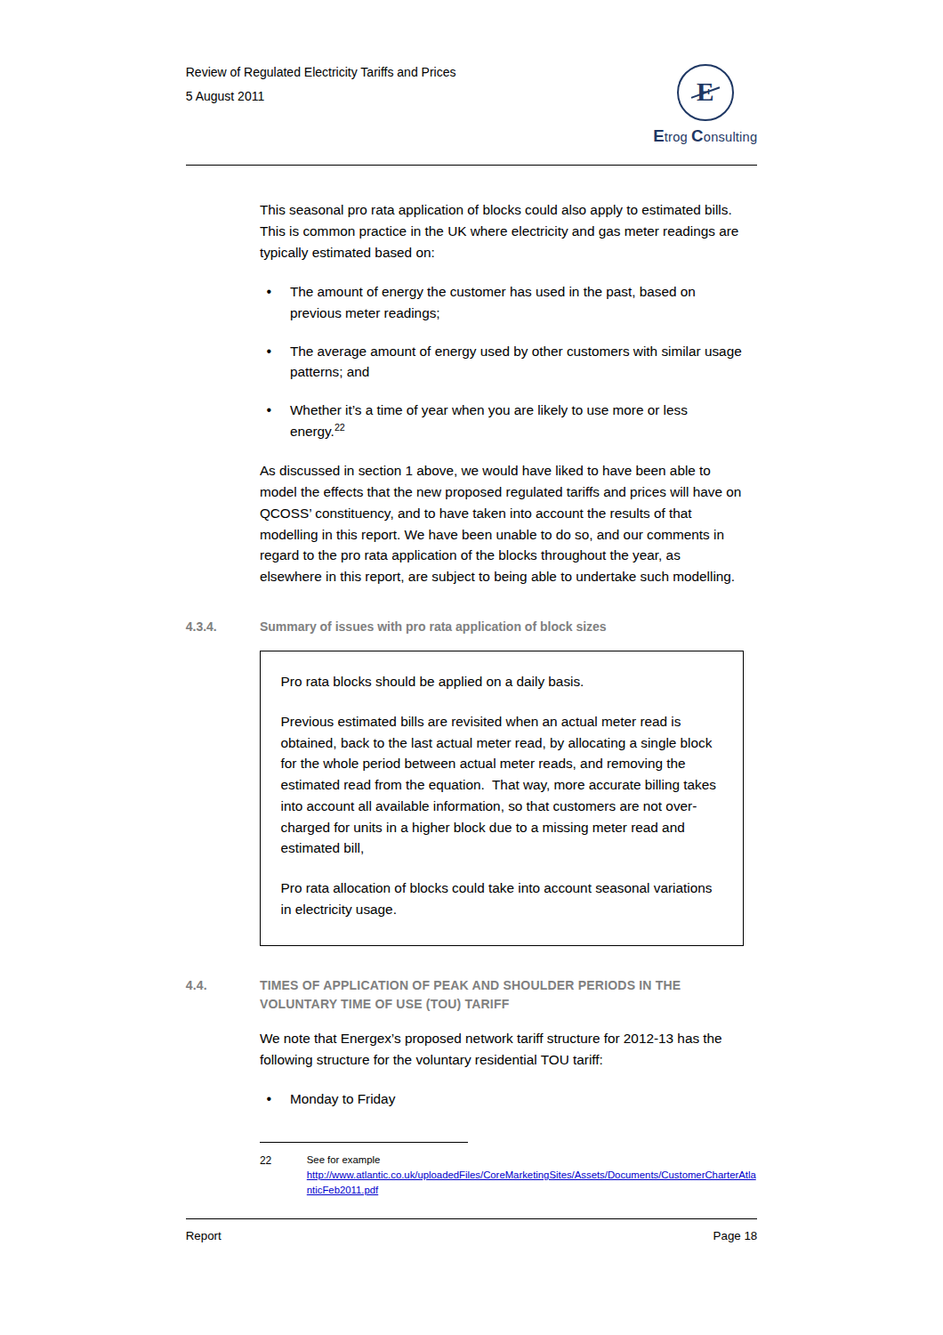Review of Regulated Electricity Tariffs and Prices
5 August 2011
Etrog Consulting
This seasonal pro rata application of blocks could also apply to estimated bills. This is common practice in the UK where electricity and gas meter readings are typically estimated based on:
The amount of energy the customer has used in the past, based on previous meter readings;
The average amount of energy used by other customers with similar usage patterns; and
Whether it’s a time of year when you are likely to use more or less energy.22
As discussed in section 1 above, we would have liked to have been able to model the effects that the new proposed regulated tariffs and prices will have on QCOSS’ constituency, and to have taken into account the results of that modelling in this report. We have been unable to do so, and our comments in regard to the pro rata application of the blocks throughout the year, as elsewhere in this report, are subject to being able to undertake such modelling.
4.3.4.
Summary of issues with pro rata application of block sizes
Pro rata blocks should be applied on a daily basis.
Previous estimated bills are revisited when an actual meter read is obtained, back to the last actual meter read, by allocating a single block for the whole period between actual meter reads, and removing the estimated read from the equation. That way, more accurate billing takes into account all available information, so that customers are not over-charged for units in a higher block due to a missing meter read and estimated bill,
Pro rata allocation of blocks could take into account seasonal variations in electricity usage.
4.4.
Times of application of peak and shoulder periods in the voluntary time of use (TOU) tariff
We note that Energex’s proposed network tariff structure for 2012-13 has the following structure for the voluntary residential TOU tariff:
Monday to Friday
22
See for example
http://www.atlantic.co.uk/uploadedFiles/CoreMarketingSites/Assets/Documents/CustomerCharterAtlanticFeb2011.pdf
Report Page 18